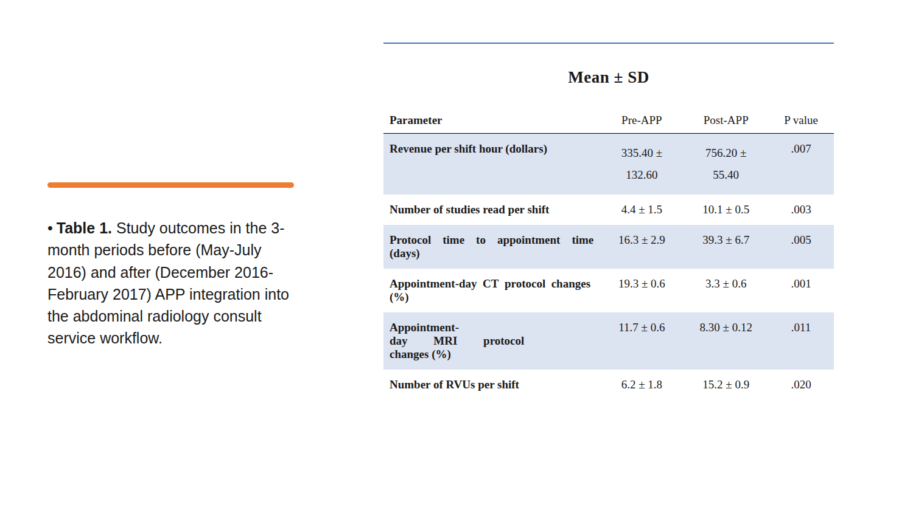•Table 1. Study outcomes in the 3-month periods before (May-July 2016) and after (December 2016-February 2017) APP integration into the abdominal radiology consult service workflow.
Mean ± SD
| Parameter | Pre-APP | Post-APP | P value |
| --- | --- | --- | --- |
| Revenue per shift hour (dollars) | 335.40 ± 132.60 | 756.20 ± 55.40 | .007 |
| Number of studies read per shift | 4.4 ± 1.5 | 10.1 ± 0.5 | .003 |
| Protocol time to appointment time (days) | 16.3 ± 2.9 | 39.3 ± 6.7 | .005 |
| Appointment-day CT protocol changes (%) | 19.3 ± 0.6 | 3.3 ± 0.6 | .001 |
| Appointment-day MRI protocol changes (%) | 11.7 ± 0.6 | 8.30 ± 0.12 | .011 |
| Number of RVUs per shift | 6.2 ± 1.8 | 15.2 ± 0.9 | .020 |